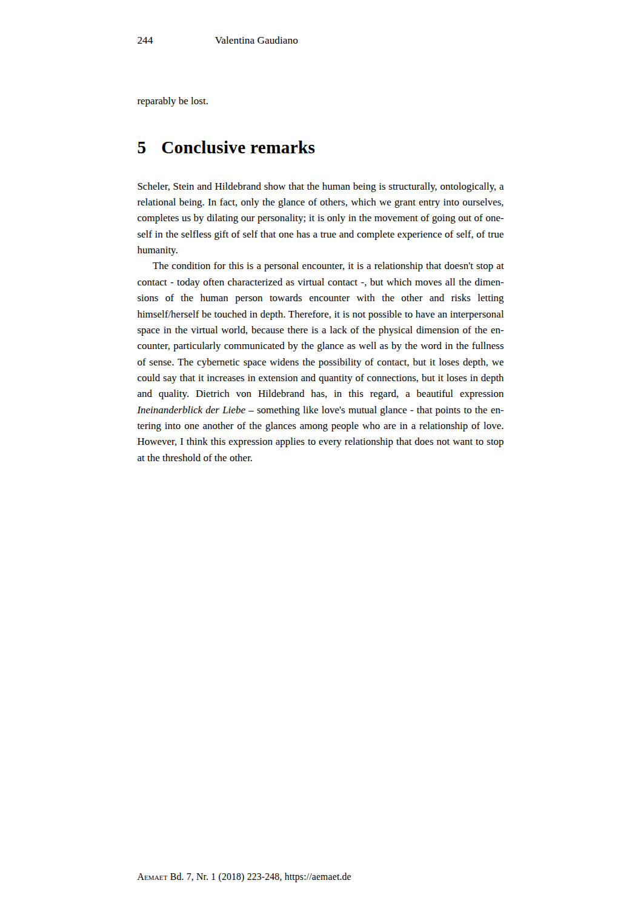244 Valentina Gaudiano
reparably be lost.
5 Conclusive remarks
Scheler, Stein and Hildebrand show that the human being is structurally, ontologically, a relational being. In fact, only the glance of others, which we grant entry into ourselves, completes us by dilating our personality; it is only in the movement of going out of oneself in the selfless gift of self that one has a true and complete experience of self, of true humanity.
The condition for this is a personal encounter, it is a relationship that doesn't stop at contact - today often characterized as virtual contact -, but which moves all the dimensions of the human person towards encounter with the other and risks letting himself/herself be touched in depth. Therefore, it is not possible to have an interpersonal space in the virtual world, because there is a lack of the physical dimension of the encounter, particularly communicated by the glance as well as by the word in the fullness of sense. The cybernetic space widens the possibility of contact, but it loses depth, we could say that it increases in extension and quantity of connections, but it loses in depth and quality. Dietrich von Hildebrand has, in this regard, a beautiful expression Ineinanderblick der Liebe – something like love's mutual glance - that points to the entering into one another of the glances among people who are in a relationship of love. However, I think this expression applies to every relationship that does not want to stop at the threshold of the other.
Aemaet Bd. 7, Nr. 1 (2018) 223-248, https://aemaet.de